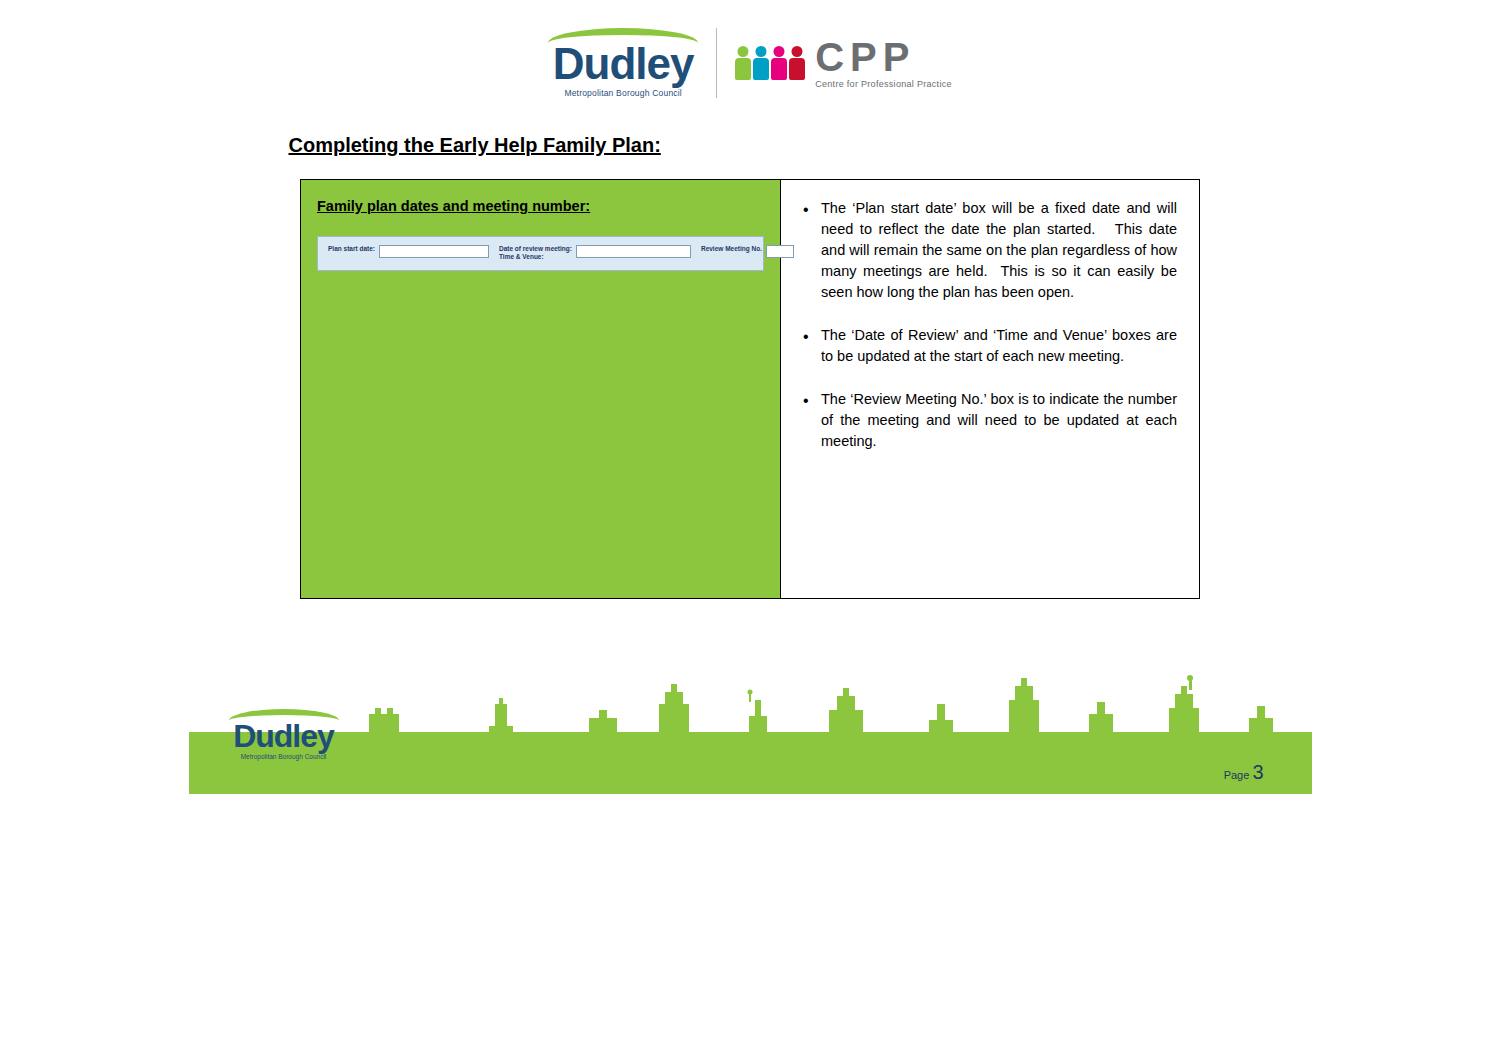Dudley
Metropolitan Borough Council
CPP
Centre for Professional Practice
Completing the Early Help Family Plan:
Family plan dates and meeting number:
Plan start date:
Date of review meeting:
Time & Venue:
Review Meeting No.
The ‘Plan start date’ box will be a fixed date and will need to reflect the date the plan started. This date and will remain the same on the plan regardless of how many meetings are held. This is so it can easily be seen how long the plan has been open.
The ‘Date of Review’ and ‘Time and Venue’ boxes are to be updated at the start of each new meeting.
The ‘Review Meeting No.’ box is to indicate the number of the meeting and will need to be updated at each meeting.
Dudley
Metropolitan Borough Council
Page 3